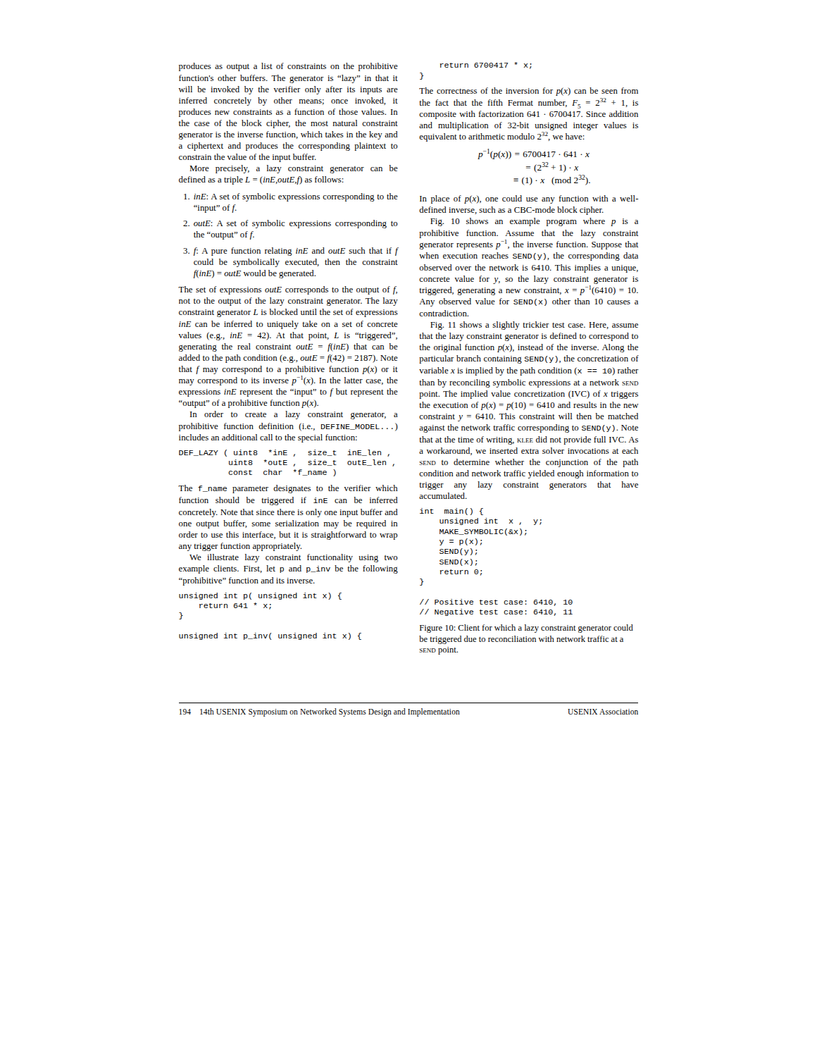produces as output a list of constraints on the prohibitive function's other buffers. The generator is “lazy” in that it will be invoked by the verifier only after its inputs are inferred concretely by other means; once invoked, it produces new constraints as a function of those values. In the case of the block cipher, the most natural constraint generator is the inverse function, which takes in the key and a ciphertext and produces the corresponding plaintext to constrain the value of the input buffer.
More precisely, a lazy constraint generator can be defined as a triple L = (inE,outE,f) as follows:
inE: A set of symbolic expressions corresponding to the “input” of f.
outE: A set of symbolic expressions corresponding to the “output” of f.
f: A pure function relating inE and outE such that if f could be symbolically executed, then the constraint f(inE) = outE would be generated.
The set of expressions outE corresponds to the output of f, not to the output of the lazy constraint generator. The lazy constraint generator L is blocked until the set of expressions inE can be inferred to uniquely take on a set of concrete values (e.g., inE = 42). At that point, L is “triggered”, generating the real constraint outE = f(inE) that can be added to the path condition (e.g., outE = f(42) = 2187). Note that f may correspond to a prohibitive function p(x) or it may correspond to its inverse p−1(x). In the latter case, the expressions inE represent the “input” to f but represent the “output” of a prohibitive function p(x).
In order to create a lazy constraint generator, a prohibitive function definition (i.e., DEFINE_MODEL...) includes an additional call to the special function:
DEF_LAZY ( uint8  *inE ,  size_t  inE_len ,
          uint8  *outE ,  size_t  outE_len ,
          const  char  *f_name )
The f_name parameter designates to the verifier which function should be triggered if inE can be inferred concretely. Note that since there is only one input buffer and one output buffer, some serialization may be required in order to use this interface, but it is straightforward to wrap any trigger function appropriately.
We illustrate lazy constraint functionality using two example clients. First, let p and p_inv be the following “prohibitive” function and its inverse.
unsigned int p( unsigned int x) {
    return 641 * x;
}

unsigned int p_inv( unsigned int x) {
    return 6700417 * x;
}
The correctness of the inversion for p(x) can be seen from the fact that the fifth Fermat number, F5 = 232 + 1, is composite with factorization 641 · 6700417. Since addition and multiplication of 32-bit unsigned integer values is equivalent to arithmetic modulo 232, we have:
p−1(p(x))=6700417 · 641 · x =(232 + 1) · x ≡(1) · x (mod 232).
In place of p(x), one could use any function with a well-defined inverse, such as a CBC-mode block cipher.
Fig. 10 shows an example program where p is a prohibitive function. Assume that the lazy constraint generator represents p−1, the inverse function. Suppose that when execution reaches SEND(y), the corresponding data observed over the network is 6410. This implies a unique, concrete value for y, so the lazy constraint generator is triggered, generating a new constraint, x = p−1(6410) = 10. Any observed value for SEND(x) other than 10 causes a contradiction.
Fig. 11 shows a slightly trickier test case. Here, assume that the lazy constraint generator is defined to correspond to the original function p(x), instead of the inverse. Along the particular branch containing SEND(y), the concretization of variable x is implied by the path condition (x == 10) rather than by reconciling symbolic expressions at a network send point. The implied value concretization (IVC) of x triggers the execution of p(x) = p(10) = 6410 and results in the new constraint y = 6410. This constraint will then be matched against the network traffic corresponding to SEND(y). Note that at the time of writing, klee did not provide full IVC. As a workaround, we inserted extra solver invocations at each send to determine whether the conjunction of the path condition and network traffic yielded enough information to trigger any lazy constraint generators that have accumulated.
int  main() {
    unsigned int  x ,  y;
    MAKE_SYMBOLIC(&x);
    y = p(x);
    SEND(y);
    SEND(x);
    return 0;
}

// Positive test case: 6410, 10
// Negative test case: 6410, 11
Figure 10: Client for which a lazy constraint generator could be triggered due to reconciliation with network traffic at a send point.
194 14th USENIX Symposium on Networked Systems Design and Implementation
USENIX Association